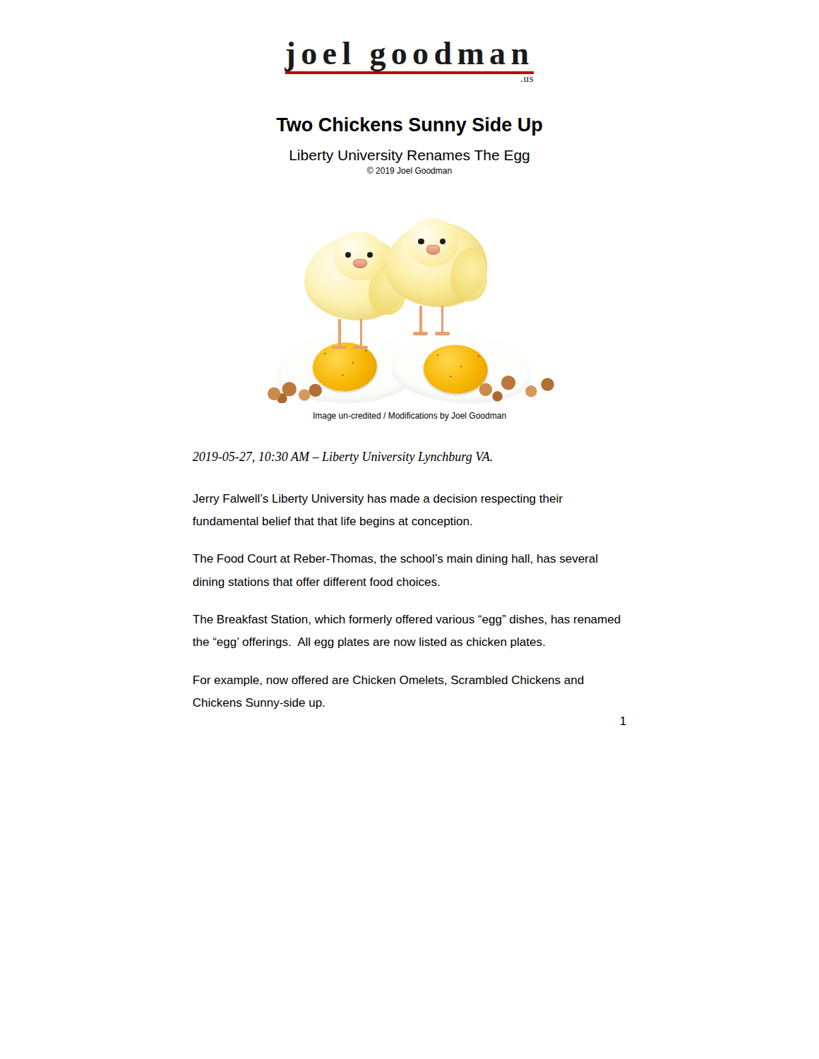joel goodman
.us
Two Chickens Sunny Side Up
Liberty University Renames The Egg
© 2019 Joel Goodman
Image un-credited / Modifications by Joel Goodman
2019-05-27, 10:30 AM – Liberty University Lynchburg VA.
Jerry Falwell’s Liberty University has made a decision respecting their fundamental belief that that life begins at conception.
The Food Court at Reber-Thomas, the school’s main dining hall, has several dining stations that offer different food choices.
The Breakfast Station, which formerly offered various “egg” dishes, has renamed the “egg’ offerings. All egg plates are now listed as chicken plates.
For example, now offered are Chicken Omelets, Scrambled Chickens and Chickens Sunny-side up.
1